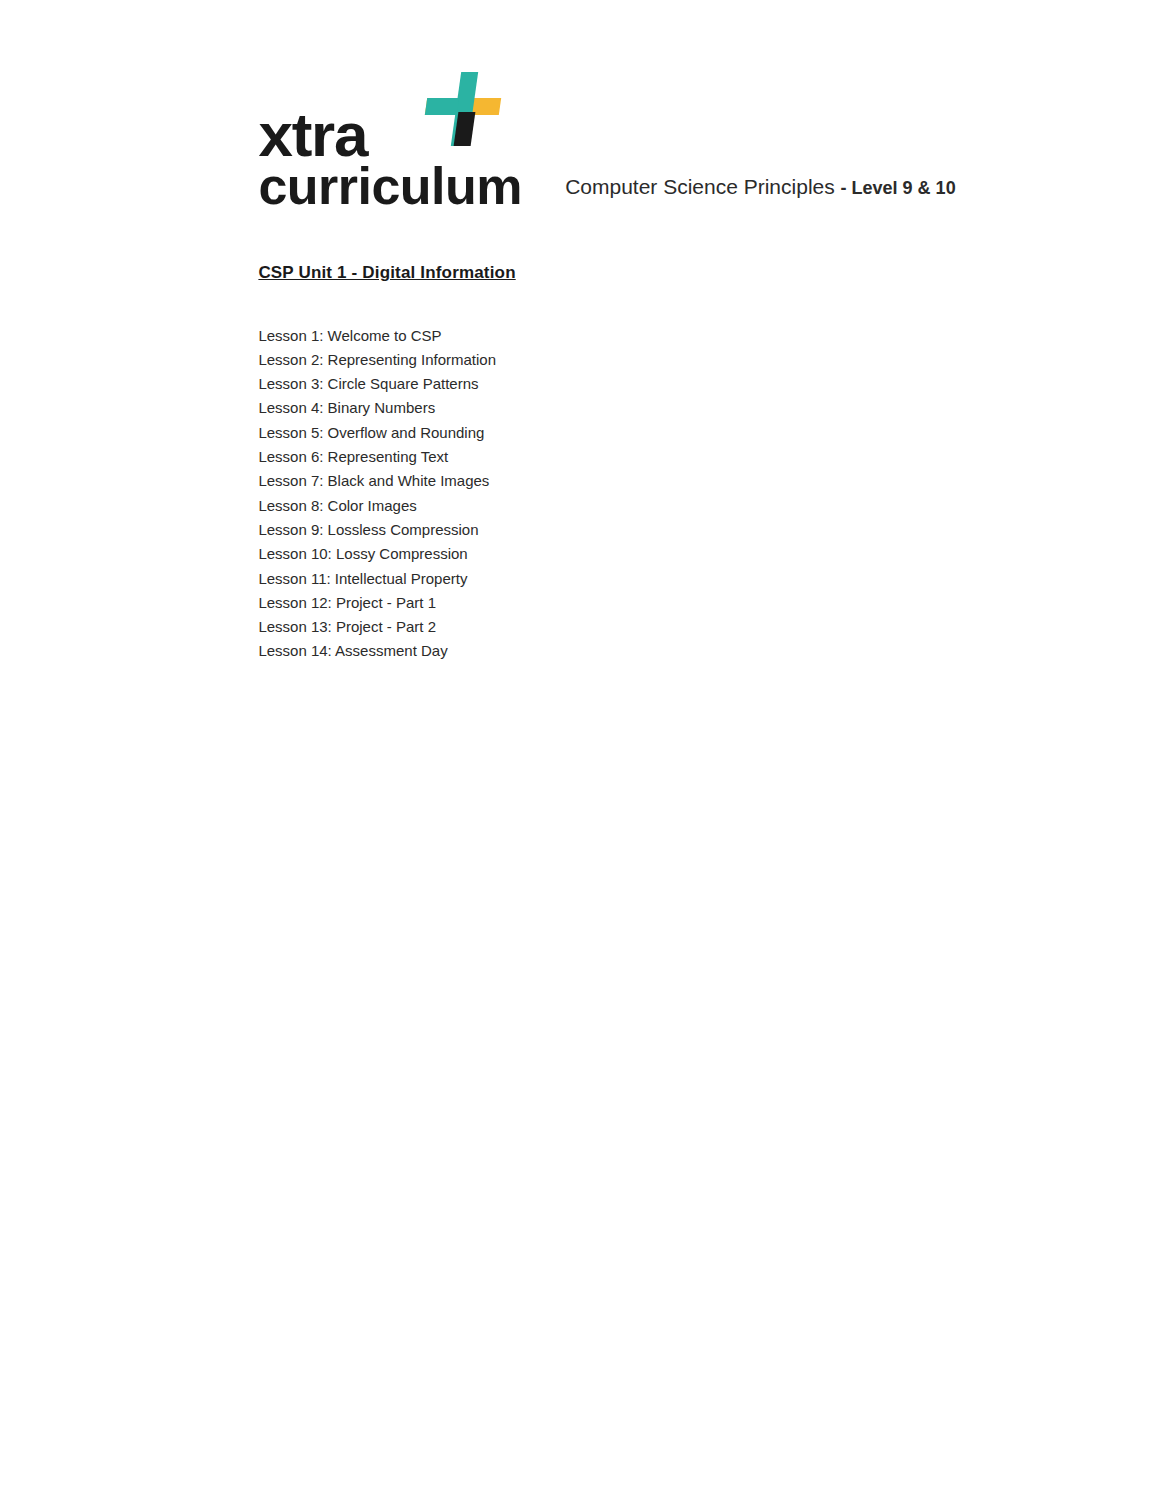xtra curriculum
Computer Science Principles - Level 9 & 10
CSP Unit 1 - Digital Information
Lesson 1: Welcome to CSP
Lesson 2: Representing Information
Lesson 3: Circle Square Patterns
Lesson 4: Binary Numbers
Lesson 5: Overflow and Rounding
Lesson 6: Representing Text
Lesson 7: Black and White Images
Lesson 8: Color Images
Lesson 9: Lossless Compression
Lesson 10: Lossy Compression
Lesson 11: Intellectual Property
Lesson 12: Project - Part 1
Lesson 13: Project - Part 2
Lesson 14: Assessment Day